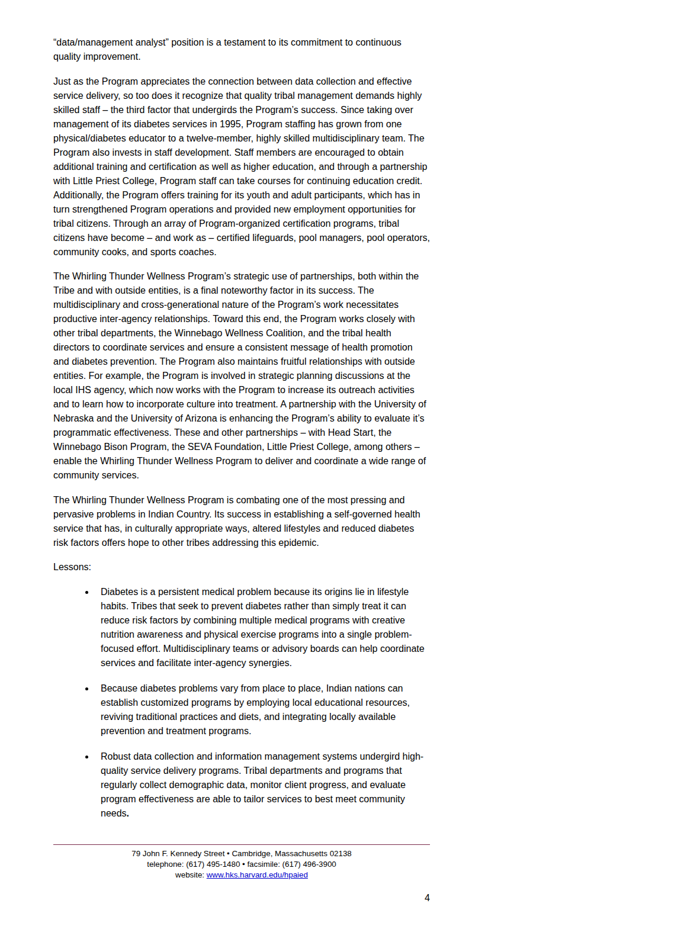“data/management analyst” position is a testament to its commitment to continuous quality improvement.
Just as the Program appreciates the connection between data collection and effective service delivery, so too does it recognize that quality tribal management demands highly skilled staff – the third factor that undergirds the Program’s success. Since taking over management of its diabetes services in 1995, Program staffing has grown from one physical/diabetes educator to a twelve-member, highly skilled multidisciplinary team. The Program also invests in staff development. Staff members are encouraged to obtain additional training and certification as well as higher education, and through a partnership with Little Priest College, Program staff can take courses for continuing education credit. Additionally, the Program offers training for its youth and adult participants, which has in turn strengthened Program operations and provided new employment opportunities for tribal citizens. Through an array of Program-organized certification programs, tribal citizens have become – and work as – certified lifeguards, pool managers, pool operators, community cooks, and sports coaches.
The Whirling Thunder Wellness Program’s strategic use of partnerships, both within the Tribe and with outside entities, is a final noteworthy factor in its success. The multidisciplinary and cross-generational nature of the Program’s work necessitates productive inter-agency relationships. Toward this end, the Program works closely with other tribal departments, the Winnebago Wellness Coalition, and the tribal health directors to coordinate services and ensure a consistent message of health promotion and diabetes prevention. The Program also maintains fruitful relationships with outside entities. For example, the Program is involved in strategic planning discussions at the local IHS agency, which now works with the Program to increase its outreach activities and to learn how to incorporate culture into treatment. A partnership with the University of Nebraska and the University of Arizona is enhancing the Program’s ability to evaluate it’s programmatic effectiveness. These and other partnerships – with Head Start, the Winnebago Bison Program, the SEVA Foundation, Little Priest College, among others – enable the Whirling Thunder Wellness Program to deliver and coordinate a wide range of community services.
The Whirling Thunder Wellness Program is combating one of the most pressing and pervasive problems in Indian Country. Its success in establishing a self-governed health service that has, in culturally appropriate ways, altered lifestyles and reduced diabetes risk factors offers hope to other tribes addressing this epidemic.
Lessons:
Diabetes is a persistent medical problem because its origins lie in lifestyle habits. Tribes that seek to prevent diabetes rather than simply treat it can reduce risk factors by combining multiple medical programs with creative nutrition awareness and physical exercise programs into a single problem-focused effort. Multidisciplinary teams or advisory boards can help coordinate services and facilitate inter-agency synergies.
Because diabetes problems vary from place to place, Indian nations can establish customized programs by employing local educational resources, reviving traditional practices and diets, and integrating locally available prevention and treatment programs.
Robust data collection and information management systems undergird high-quality service delivery programs. Tribal departments and programs that regularly collect demographic data, monitor client progress, and evaluate program effectiveness are able to tailor services to best meet community needs.
79 John F. Kennedy Street • Cambridge, Massachusetts 02138
telephone: (617) 495-1480 • facsimile: (617) 496-3900
website: www.hks.harvard.edu/hpaied
4